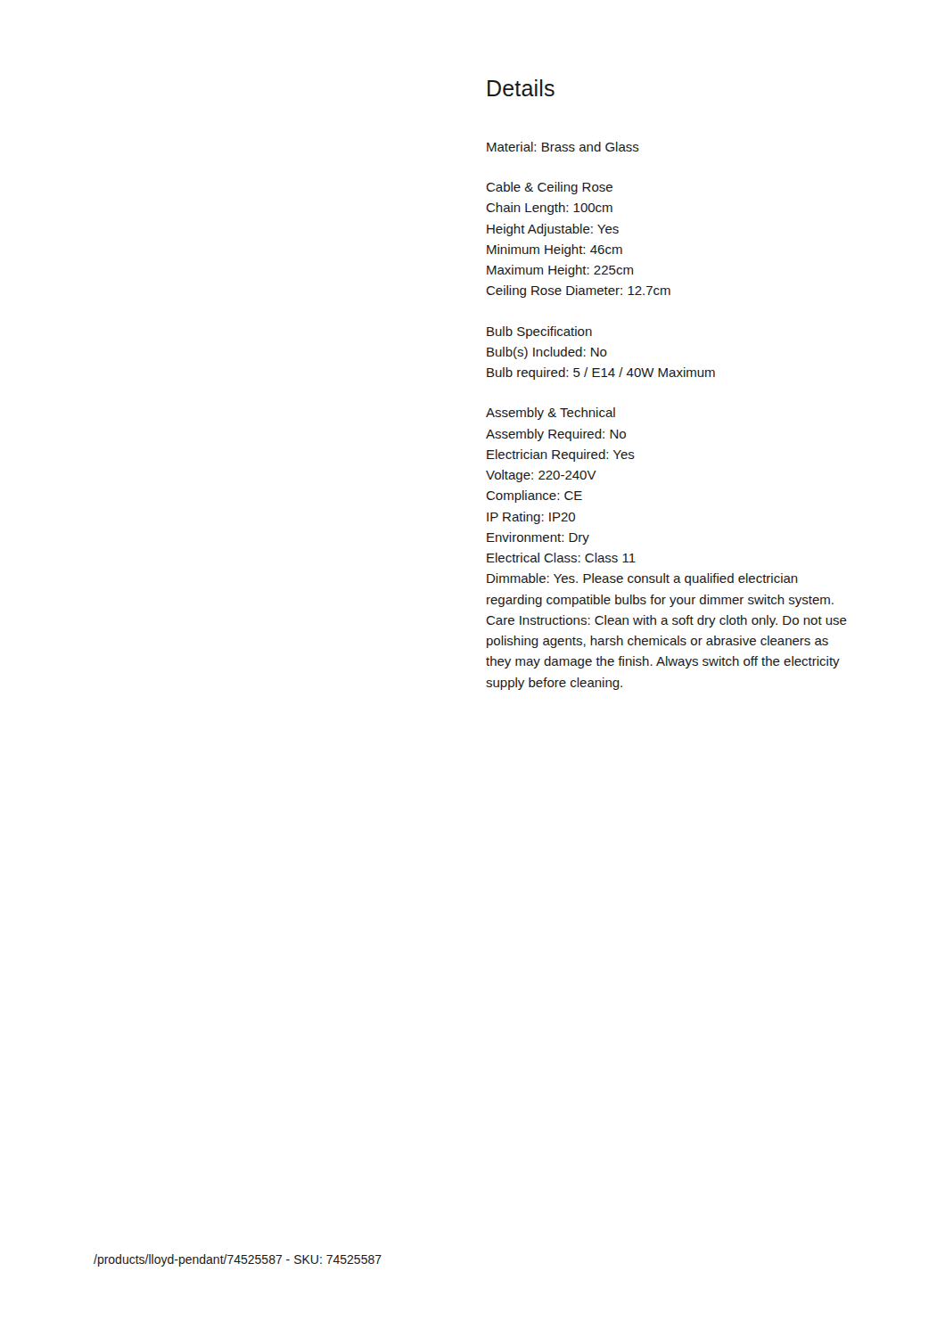Details
Material: Brass and Glass
Cable & Ceiling Rose
Chain Length: 100cm
Height Adjustable: Yes
Minimum Height: 46cm
Maximum Height: 225cm
Ceiling Rose Diameter: 12.7cm
Bulb Specification
Bulb(s) Included: No
Bulb required: 5 / E14 / 40W Maximum
Assembly & Technical
Assembly Required: No
Electrician Required: Yes
Voltage: 220-240V
Compliance: CE
IP Rating: IP20
Environment: Dry
Electrical Class: Class 11
Dimmable: Yes. Please consult a qualified electrician regarding compatible bulbs for your dimmer switch system.
Care Instructions: Clean with a soft dry cloth only. Do not use polishing agents, harsh chemicals or abrasive cleaners as they may damage the finish. Always switch off the electricity supply before cleaning.
/products/lloyd-pendant/74525587 - SKU: 74525587